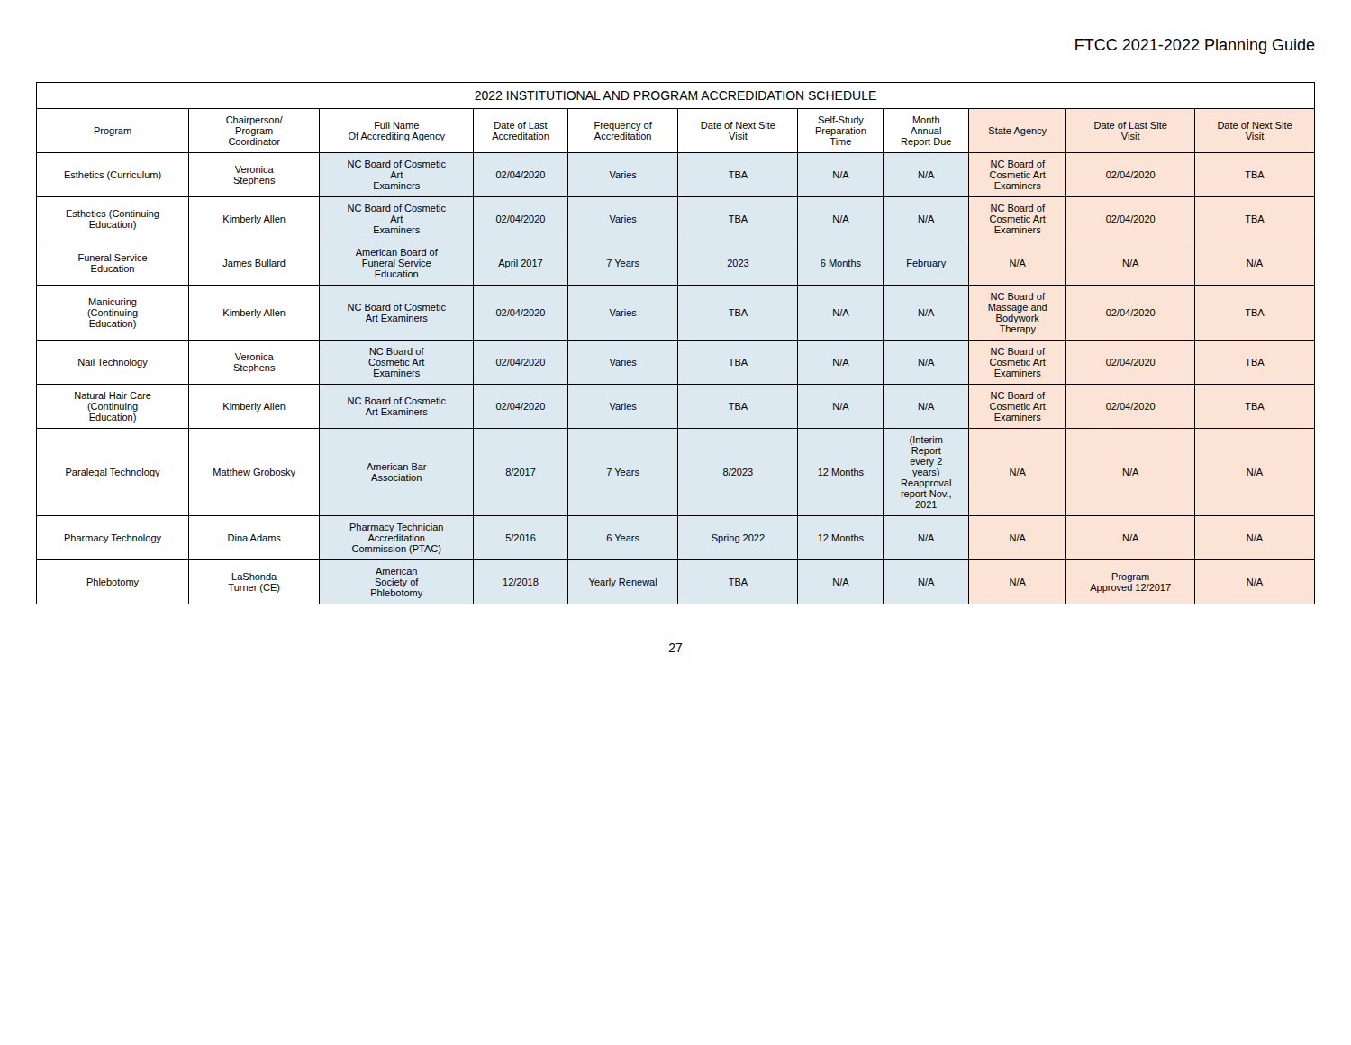FTCC 2021-2022 Planning Guide
2022 INSTITUTIONAL AND PROGRAM ACCREDIDATION SCHEDULE
| Program | Chairperson/ Program Coordinator | Full Name Of Accrediting Agency | Date of Last Accreditation | Frequency of Accreditation | Date of Next Site Visit | Self-Study Preparation Time | Month Annual Report Due | State Agency | Date of Last Site Visit | Date of Next Site Visit |
| --- | --- | --- | --- | --- | --- | --- | --- | --- | --- | --- |
| Esthetics (Curriculum) | Veronica Stephens | NC Board of Cosmetic Art Examiners | 02/04/2020 | Varies | TBA | N/A | N/A | NC Board of Cosmetic Art Examiners | 02/04/2020 | TBA |
| Esthetics (Continuing Education) | Kimberly Allen | NC Board of Cosmetic Art Examiners | 02/04/2020 | Varies | TBA | N/A | N/A | NC Board of Cosmetic Art Examiners | 02/04/2020 | TBA |
| Funeral Service Education | James Bullard | American Board of Funeral Service Education | April 2017 | 7 Years | 2023 | 6 Months | February | N/A | N/A | N/A |
| Manicuring (Continuing Education) | Kimberly Allen | NC Board of Cosmetic Art Examiners | 02/04/2020 | Varies | TBA | N/A | N/A | NC Board of Massage and Bodywork Therapy | 02/04/2020 | TBA |
| Nail Technology | Veronica Stephens | NC Board of Cosmetic Art Examiners | 02/04/2020 | Varies | TBA | N/A | N/A | NC Board of Cosmetic Art Examiners | 02/04/2020 | TBA |
| Natural Hair Care (Continuing Education) | Kimberly Allen | NC Board of Cosmetic Art Examiners | 02/04/2020 | Varies | TBA | N/A | N/A | NC Board of Cosmetic Art Examiners | 02/04/2020 | TBA |
| Paralegal Technology | Matthew Grobosky | American Bar Association | 8/2017 | 7 Years | 8/2023 | 12 Months | (Interim Report every 2 years) Reapproval report Nov., 2021 | N/A | N/A | N/A |
| Pharmacy Technology | Dina Adams | Pharmacy Technician Accreditation Commission (PTAC) | 5/2016 | 6 Years | Spring 2022 | 12 Months | N/A | N/A | N/A | N/A |
| Phlebotomy | LaShonda Turner (CE) | American Society of Phlebotomy | 12/2018 | Yearly Renewal | TBA | N/A | N/A | N/A | Program Approved 12/2017 | N/A |
27